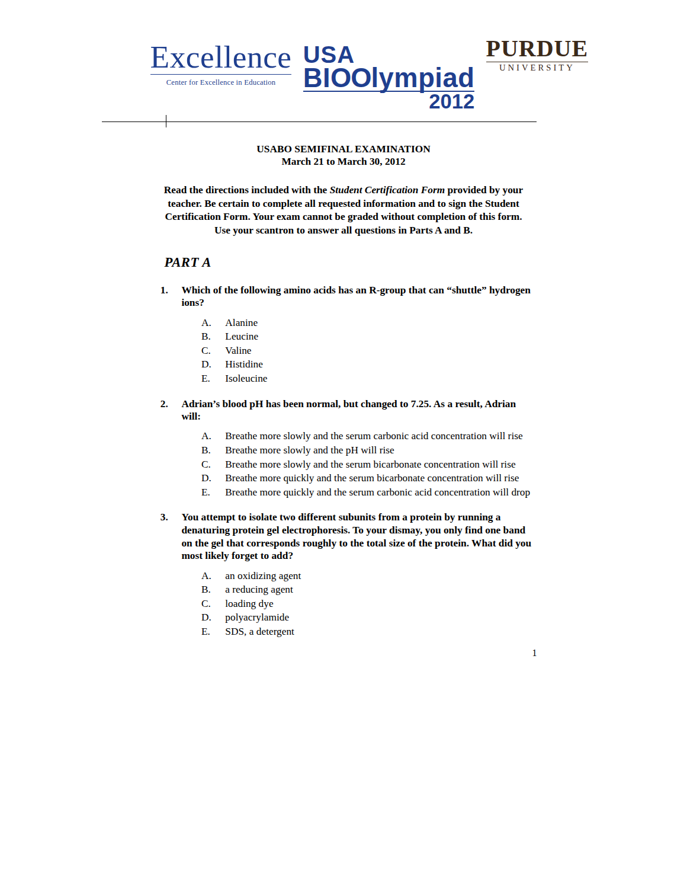Excellence
Center for Excellence in Education
USA BIOOlympiad
2012
PURDUE
UNIVERSITY
USABO SEMIFINAL EXAMINATION March 21 to March 30, 2012
Read the directions included with the Student Certification Form provided by your teacher. Be certain to complete all requested information and to sign the Student Certification Form. Your exam cannot be graded without completion of this form. Use your scantron to answer all questions in Parts A and B.
PART A
1.
Which of the following amino acids has an R-group that can “shuttle” hydrogen ions?
A. Alanine
B. Leucine
C. Valine
D. Histidine
E. Isoleucine
2.
Adrian’s blood pH has been normal, but changed to 7.25. As a result, Adrian will:
A. Breathe more slowly and the serum carbonic acid concentration will rise
B. Breathe more slowly and the pH will rise
C. Breathe more slowly and the serum bicarbonate concentration will rise
D. Breathe more quickly and the serum bicarbonate concentration will rise
E. Breathe more quickly and the serum carbonic acid concentration will drop
3.
You attempt to isolate two different subunits from a protein by running a denaturing protein gel electrophoresis. To your dismay, you only find one band on the gel that corresponds roughly to the total size of the protein. What did you most likely forget to add?
A. an oxidizing agent
B. a reducing agent
C. loading dye
D. polyacrylamide
E. SDS, a detergent
1